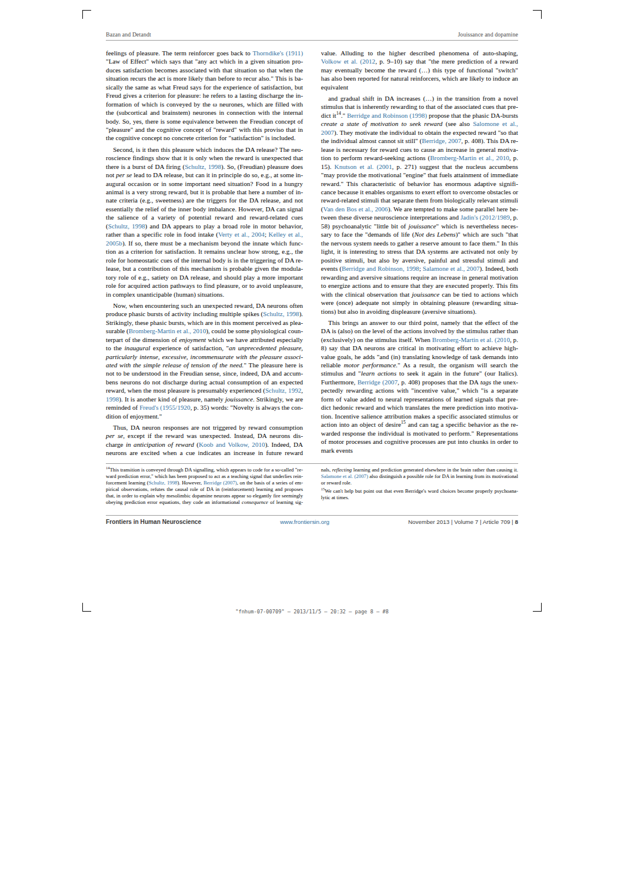Bazan and Detandt Jouissance and dopamine
feelings of pleasure. The term reinforcer goes back to Thorndike's (1911) "Law of Effect" which says that "any act which in a given situation produces satisfaction becomes associated with that situation so that when the situation recurs the act is more likely than before to recur also." This is basically the same as what Freud says for the experience of satisfaction, but Freud gives a criterion for pleasure: he refers to a lasting discharge the information of which is conveyed by the ω neurones, which are filled with the (subcortical and brainstem) neurones in connection with the internal body. So, yes, there is some equivalence between the Freudian concept of "pleasure" and the cognitive concept of "reward" with this proviso that in the cognitive concept no concrete criterion for "satisfaction" is included.
Second, is it then this pleasure which induces the DA release? The neuroscience findings show that it is only when the reward is unexpected that there is a burst of DA firing (Schultz, 1998). So, (Freudian) pleasure does not per se lead to DA release, but can it in principle do so, e.g., at some inaugural occasion or in some important need situation? Food in a hungry animal is a very strong reward, but it is probable that here a number of innate criteria (e.g., sweetness) are the triggers for the DA release, and not essentially the relief of the inner body imbalance. However, DA can signal the salience of a variety of potential reward and reward-related cues (Schultz, 1998) and DA appears to play a broad role in motor behavior, rather than a specific role in food intake (Verty et al., 2004; Kelley et al., 2005b). If so, there must be a mechanism beyond the innate which function as a criterion for satisfaction. It remains unclear how strong, e.g., the role for homeostatic cues of the internal body is in the triggering of DA release, but a contribution of this mechanism is probable given the modulatory role of e.g., satiety on DA release, and should play a more important role for acquired action pathways to find pleasure, or to avoid unpleasure, in complex unanticipable (human) situations.
Now, when encountering such an unexpected reward, DA neurons often produce phasic bursts of activity including multiple spikes (Schultz, 1998). Strikingly, these phasic bursts, which are in this moment perceived as pleasurable (Bromberg-Martin et al., 2010), could be some physiological counterpart of the dimension of enjoyment which we have attributed especially to the inaugural experience of satisfaction, "an unprecedented pleasure, particularly intense, excessive, incommensurate with the pleasure associated with the simple release of tension of the need." The pleasure here is not to be understood in the Freudian sense, since, indeed, DA and accumbens neurons do not discharge during actual consumption of an expected reward, when the most pleasure is presumably experienced (Schultz, 1992, 1998). It is another kind of pleasure, namely jouissance. Strikingly, we are reminded of Freud's (1955/1920, p. 35) words: "Novelty is always the condition of enjoyment."
Thus, DA neuron responses are not triggered by reward consumption per se, except if the reward was unexpected. Instead, DA neurons discharge in anticipation of reward (Koob and Volkow, 2010). Indeed, DA neurons are excited when a cue indicates an increase in future reward value. Alluding to the higher described phenomena of auto-shaping, Volkow et al. (2012, p. 9–10) say that "the mere prediction of a reward may eventually become the reward (…) this type of functional "switch" has also been reported for natural reinforcers, which are likely to induce an equivalent
and gradual shift in DA increases (…) in the transition from a novel stimulus that is inherently rewarding to that of the associated cues that predict it14." Berridge and Robinson (1998) propose that the phasic DA-bursts create a state of motivation to seek reward (see also Salomone et al., 2007). They motivate the individual to obtain the expected reward "so that the individual almost cannot sit still" (Berridge, 2007, p. 408). This DA release is necessary for reward cues to cause an increase in general motivation to perform reward-seeking actions (Bromberg-Martin et al., 2010, p. 15). Knutson et al. (2001, p. 271) suggest that the nucleus accumbens "may provide the motivational "engine" that fuels attainment of immediate reward." This characteristic of behavior has enormous adaptive significance because it enables organisms to exert effort to overcome obstacles or reward-related stimuli that separate them from biologically relevant stimuli (Van den Bos et al., 2006). We are tempted to make some parallel here between these diverse neuroscience interpretations and Jadin's (2012/1989, p. 58) psychoanalytic "little bit of jouissance" which is nevertheless necessary to face the "demands of life (Not des Lebens)" which are such "that the nervous system needs to gather a reserve amount to face them." In this light, it is interesting to stress that DA systems are activated not only by positive stimuli, but also by aversive, painful and stressful stimuli and events (Berridge and Robinson, 1998; Salamone et al., 2007). Indeed, both rewarding and aversive situations require an increase in general motivation to energize actions and to ensure that they are executed properly. This fits with the clinical observation that jouissance can be tied to actions which were (once) adequate not simply in obtaining pleasure (rewarding situations) but also in avoiding displeasure (aversive situations).
This brings an answer to our third point, namely that the effect of the DA is (also) on the level of the actions involved by the stimulus rather than (exclusively) on the stimulus itself. When Bromberg-Martin et al. (2010, p. 8) say that DA neurons are critical in motivating effort to achieve high-value goals, he adds "and (in) translating knowledge of task demands into reliable motor performance." As a result, the organism will search the stimulus and "learn actions to seek it again in the future" (our Italics). Furthermore, Berridge (2007, p. 408) proposes that the DA tags the unexpectedly rewarding actions with "incentive value," which "is a separate form of value added to neural representations of learned signals that predict hedonic reward and which translates the mere prediction into motivation. Incentive salience attribution makes a specific associated stimulus or action into an object of desire15 and can tag a specific behavior as the rewarded response the individual is motivated to perform." Representations of motor processes and cognitive processes are put into chunks in order to mark events
14This transition is conveyed through DA signalling, which appears to code for a so-called "reward prediction error," which has been proposed to act as a teaching signal that underlies reinforcement learning (Schultz, 1998). However, Berridge (2007), on the basis of a series of empirical observations, refutes the causal role of DA in (reinforcement) learning and proposes that, in order to explain why mesolimbic dopamine neurons appear so elegantly fire seemingly obeying prediction error equations, they code an informational consequence of learning signals, reflecting learning and prediction generated elsewhere in the brain rather than causing it. Salamone et al. (2007) also distinguish a possible role for DA in learning from its motivational or reward role.
15We can't help but point out that even Berridge's word choices become properly psychoanalytic at times.
Frontiers in Human Neuroscience www.frontiersin.org November 2013 | Volume 7 | Article 709 | 8
"fnhum-07-00709" — 2013/11/5 — 20:32 — page 8 — #8